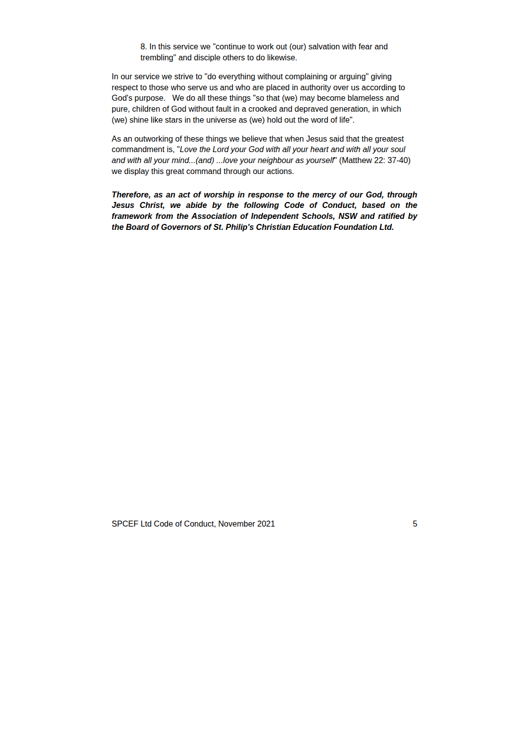8. In this service we "continue to work out (our) salvation with fear and trembling" and disciple others to do likewise.
In our service we strive to "do everything without complaining or arguing" giving respect to those who serve us and who are placed in authority over us according to God's purpose. We do all these things "so that (we) may become blameless and pure, children of God without fault in a crooked and depraved generation, in which (we) shine like stars in the universe as (we) hold out the word of life".
As an outworking of these things we believe that when Jesus said that the greatest commandment is, "Love the Lord your God with all your heart and with all your soul and with all your mind...(and) ...love your neighbour as yourself" (Matthew 22: 37-40) we display this great command through our actions.
Therefore, as an act of worship in response to the mercy of our God, through Jesus Christ, we abide by the following Code of Conduct, based on the framework from the Association of Independent Schools, NSW and ratified by the Board of Governors of St. Philip's Christian Education Foundation Ltd.
SPCEF Ltd Code of Conduct, November 2021 5